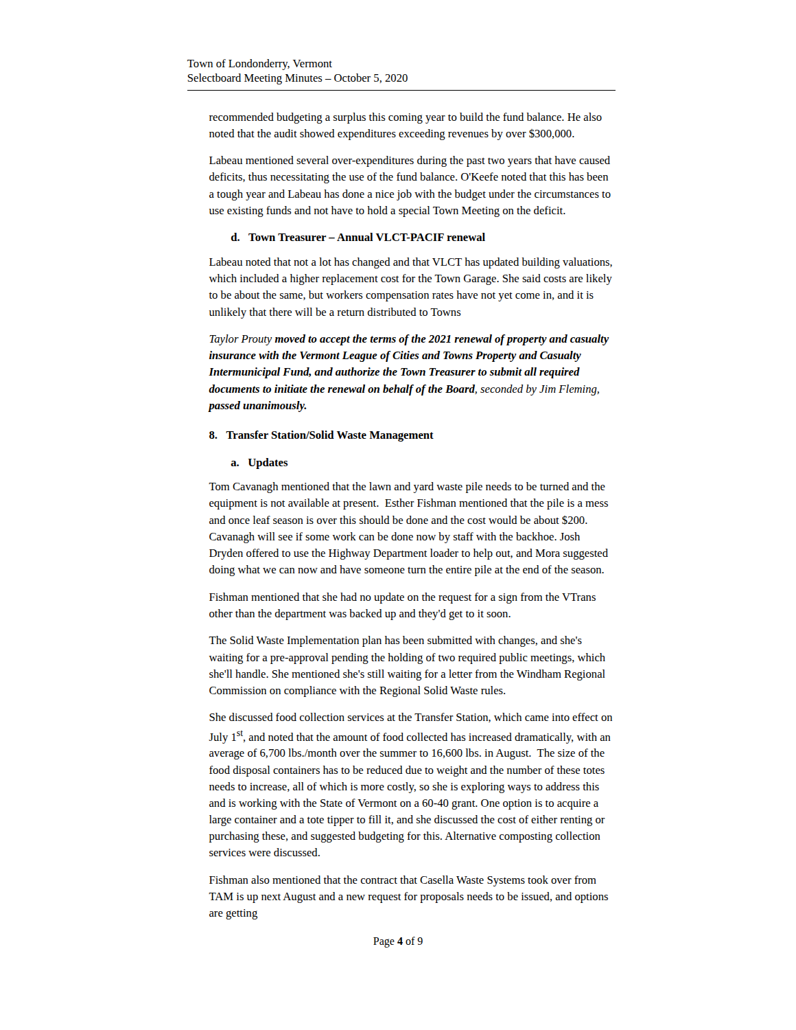Town of Londonderry, Vermont
Selectboard Meeting Minutes – October 5, 2020
recommended budgeting a surplus this coming year to build the fund balance. He also noted that the audit showed expenditures exceeding revenues by over $300,000.
Labeau mentioned several over-expenditures during the past two years that have caused deficits, thus necessitating the use of the fund balance. O'Keefe noted that this has been a tough year and Labeau has done a nice job with the budget under the circumstances to use existing funds and not have to hold a special Town Meeting on the deficit.
d. Town Treasurer – Annual VLCT-PACIF renewal
Labeau noted that not a lot has changed and that VLCT has updated building valuations, which included a higher replacement cost for the Town Garage. She said costs are likely to be about the same, but workers compensation rates have not yet come in, and it is unlikely that there will be a return distributed to Towns
Taylor Prouty moved to accept the terms of the 2021 renewal of property and casualty insurance with the Vermont League of Cities and Towns Property and Casualty Intermunicipal Fund, and authorize the Town Treasurer to submit all required documents to initiate the renewal on behalf of the Board, seconded by Jim Fleming, passed unanimously.
8. Transfer Station/Solid Waste Management
a. Updates
Tom Cavanagh mentioned that the lawn and yard waste pile needs to be turned and the equipment is not available at present. Esther Fishman mentioned that the pile is a mess and once leaf season is over this should be done and the cost would be about $200. Cavanagh will see if some work can be done now by staff with the backhoe. Josh Dryden offered to use the Highway Department loader to help out, and Mora suggested doing what we can now and have someone turn the entire pile at the end of the season.
Fishman mentioned that she had no update on the request for a sign from the VTrans other than the department was backed up and they'd get to it soon.
The Solid Waste Implementation plan has been submitted with changes, and she's waiting for a pre-approval pending the holding of two required public meetings, which she'll handle. She mentioned she's still waiting for a letter from the Windham Regional Commission on compliance with the Regional Solid Waste rules.
She discussed food collection services at the Transfer Station, which came into effect on July 1st, and noted that the amount of food collected has increased dramatically, with an average of 6,700 lbs./month over the summer to 16,600 lbs. in August. The size of the food disposal containers has to be reduced due to weight and the number of these totes needs to increase, all of which is more costly, so she is exploring ways to address this and is working with the State of Vermont on a 60-40 grant. One option is to acquire a large container and a tote tipper to fill it, and she discussed the cost of either renting or purchasing these, and suggested budgeting for this. Alternative composting collection services were discussed.
Fishman also mentioned that the contract that Casella Waste Systems took over from TAM is up next August and a new request for proposals needs to be issued, and options are getting
Page 4 of 9